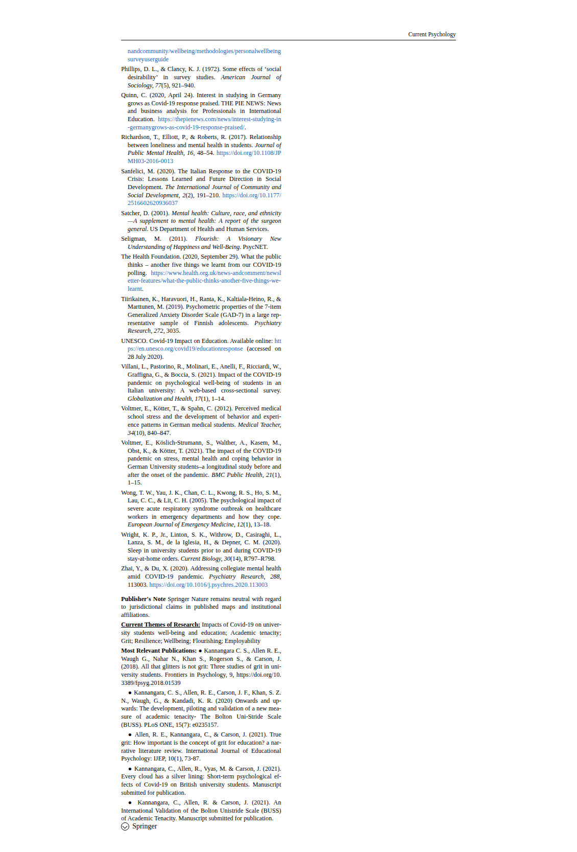Current Psychology
nandcommunity/wellbeing/methodologies/personalwellbeingsurveyuserguide
Phillips, D. L., & Clancy, K. J. (1972). Some effects of ‘social desirability’ in survey studies. American Journal of Sociology, 77(5), 921–940.
Quinn, C. (2020, April 24). Interest in studying in Germany grows as Covid-19 response praised. THE PIE NEWS: News and business analysis for Professionals in International Education. https://thepienews.com/news/interest-studying-in-germanygrows-as-covid-19-response-praised/.
Richardson, T., Elliott, P., & Roberts, R. (2017). Relationship between loneliness and mental health in students. Journal of Public Mental Health, 16, 48–54. https://doi.org/10.1108/JPMH03-2016-0013
Sanfelici, M. (2020). The Italian Response to the COVID-19 Crisis: Lessons Learned and Future Direction in Social Development. The International Journal of Community and Social Development, 2(2), 191–210. https://doi.org/10.1177/2516602620936037
Satcher, D. (2001). Mental health: Culture, race, and ethnicity—A supplement to mental health: A report of the surgeon general. US Department of Health and Human Services.
Seligman, M. (2011). Flourish: A Visionary New Understanding of Happiness and Well-Being. PsycNET.
The Health Foundation. (2020, September 29). What the public thinks – another five things we learnt from our COVID-19 polling. https://www.health.org.uk/news-andcomment/newsletter-features/what-the-public-thinks-another-five-things-we-learnt.
Tiirikainen, K., Haravuori, H., Ranta, K., Kaltiala-Heino, R., & Marttunen, M. (2019). Psychometric properties of the 7-item Generalized Anxiety Disorder Scale (GAD-7) in a large representative sample of Finnish adolescents. Psychiatry Research, 272, 3035.
UNESCO. Covid-19 Impact on Education. Available online: https://en.unesco.org/covid19/educationresponse (accessed on 28 July 2020).
Villani, L., Pastorino, R., Molinari, E., Anelli, F., Ricciardi, W., Graffigna, G., & Boccia, S. (2021). Impact of the COVID-19 pandemic on psychological well-being of students in an Italian university: A web-based cross-sectional survey. Globalization and Health, 17(1), 1–14.
Voltmer, E., Kötter, T., & Spahn, C. (2012). Perceived medical school stress and the development of behavior and experience patterns in German medical students. Medical Teacher, 34(10), 840–847.
Voltmer, E., Köslich-Strumann, S., Walther, A., Kasem, M., Obst, K., & Kötter, T. (2021). The impact of the COVID-19 pandemic on stress, mental health and coping behavior in German University students–a longitudinal study before and after the onset of the pandemic. BMC Public Health, 21(1), 1–15.
Wong, T. W., Yau, J. K., Chan, C. L., Kwong, R. S., Ho, S. M., Lau, C. C., & Lit, C. H. (2005). The psychological impact of severe acute respiratory syndrome outbreak on healthcare workers in emergency departments and how they cope. European Journal of Emergency Medicine, 12(1), 13–18.
Wright, K. P., Jr., Linton, S. K., Withrow, D., Casiraghi, L., Lanza, S. M., de la Iglesia, H., & Depner, C. M. (2020). Sleep in university students prior to and during COVID-19 stay-at-home orders. Current Biology, 30(14), R797–R798.
Zhai, Y., & Du, X. (2020). Addressing collegiate mental health amid COVID-19 pandemic. Psychiatry Research, 288, 113003. https://doi.org/10.1016/j.psychres.2020.113003
Publisher's Note Springer Nature remains neutral with regard to jurisdictional claims in published maps and institutional affiliations.
Current Themes of Research: Impacts of Covid-19 on university students well-being and education; Academic tenacity; Grit; Resilience; Wellbeing; Flourishing; Employability
Most Relevant Publications: ● Kannangara C. S., Allen R. E., Waugh G., Nahar N., Khan S., Rogerson S., & Carson, J. (2018). All that glitters is not grit: Three studies of grit in university students. Frontiers in Psychology, 9, https://doi.org/10. 3389/fpsyg.2018.01539
● Kannangara, C. S., Allen, R. E., Carson, J. F., Khan, S. Z. N., Waugh, G., & Kandadi, K. R. (2020) Onwards and upwards: The development, piloting and validation of a new measure of academic tenacity- The Bolton Uni-Stride Scale (BUSS). PLoS ONE, 15(7): e0235157.
● Allen, R. E., Kannangara, C., & Carson, J. (2021). True grit: How important is the concept of grit for education? a narrative literature review. International Journal of Educational Psychology: IJEP, 10(1), 73-87.
● Kannangara, C., Allen, R., Vyas, M. & Carson, J. (2021). Every cloud has a silver lining: Short-term psychological effects of Covid-19 on British university students. Manuscript submitted for publication.
● Kannangara, C., Allen, R. & Carson, J. (2021). An International Validation of the Bolton Unistride Scale (BUSS) of Academic Tenacity. Manuscript submitted for publication.
Springer